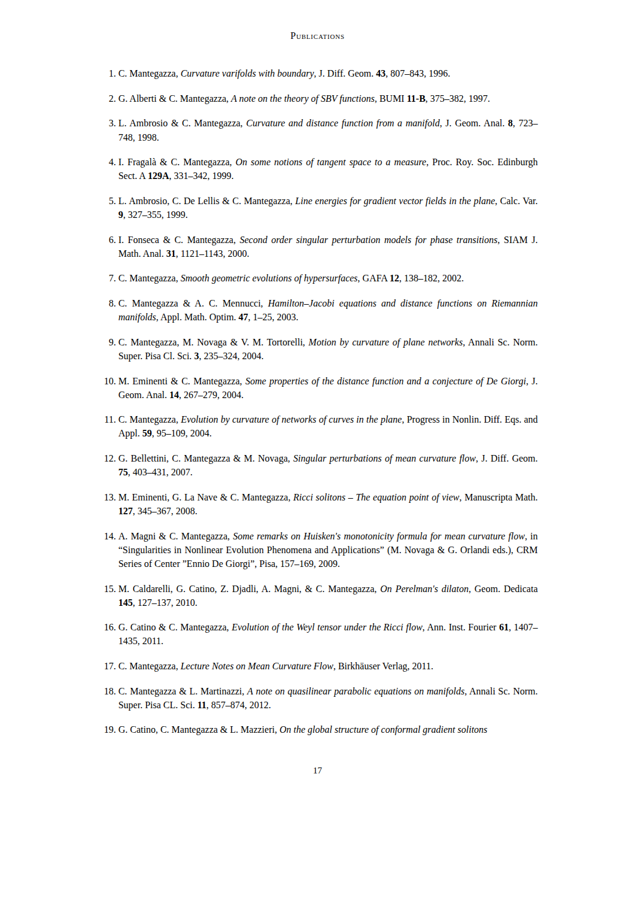Publications
C. Mantegazza, Curvature varifolds with boundary, J. Diff. Geom. 43, 807–843, 1996.
G. Alberti & C. Mantegazza, A note on the theory of SBV functions, BUMI 11-B, 375–382, 1997.
L. Ambrosio & C. Mantegazza, Curvature and distance function from a manifold, J. Geom. Anal. 8, 723–748, 1998.
I. Fragalà & C. Mantegazza, On some notions of tangent space to a measure, Proc. Roy. Soc. Edinburgh Sect. A 129A, 331–342, 1999.
L. Ambrosio, C. De Lellis & C. Mantegazza, Line energies for gradient vector fields in the plane, Calc. Var. 9, 327–355, 1999.
I. Fonseca & C. Mantegazza, Second order singular perturbation models for phase transitions, SIAM J. Math. Anal. 31, 1121–1143, 2000.
C. Mantegazza, Smooth geometric evolutions of hypersurfaces, GAFA 12, 138–182, 2002.
C. Mantegazza & A. C. Mennucci, Hamilton–Jacobi equations and distance functions on Riemannian manifolds, Appl. Math. Optim. 47, 1–25, 2003.
C. Mantegazza, M. Novaga & V. M. Tortorelli, Motion by curvature of plane networks, Annali Sc. Norm. Super. Pisa Cl. Sci. 3, 235–324, 2004.
M. Eminenti & C. Mantegazza, Some properties of the distance function and a conjecture of De Giorgi, J. Geom. Anal. 14, 267–279, 2004.
C. Mantegazza, Evolution by curvature of networks of curves in the plane, Progress in Nonlin. Diff. Eqs. and Appl. 59, 95–109, 2004.
G. Bellettini, C. Mantegazza & M. Novaga, Singular perturbations of mean curvature flow, J. Diff. Geom. 75, 403–431, 2007.
M. Eminenti, G. La Nave & C. Mantegazza, Ricci solitons – The equation point of view, Manuscripta Math. 127, 345–367, 2008.
A. Magni & C. Mantegazza, Some remarks on Huisken's monotonicity formula for mean curvature flow, in “Singularities in Nonlinear Evolution Phenomena and Applications” (M. Novaga & G. Orlandi eds.), CRM Series of Center ”Ennio De Giorgi”, Pisa, 157–169, 2009.
M. Caldarelli, G. Catino, Z. Djadli, A. Magni, & C. Mantegazza, On Perelman's dilaton, Geom. Dedicata 145, 127–137, 2010.
G. Catino & C. Mantegazza, Evolution of the Weyl tensor under the Ricci flow, Ann. Inst. Fourier 61, 1407–1435, 2011.
C. Mantegazza, Lecture Notes on Mean Curvature Flow, Birkhäuser Verlag, 2011.
C. Mantegazza & L. Martinazzi, A note on quasilinear parabolic equations on manifolds, Annali Sc. Norm. Super. Pisa CL. Sci. 11, 857–874, 2012.
G. Catino, C. Mantegazza & L. Mazzieri, On the global structure of conformal gradient solitons
17